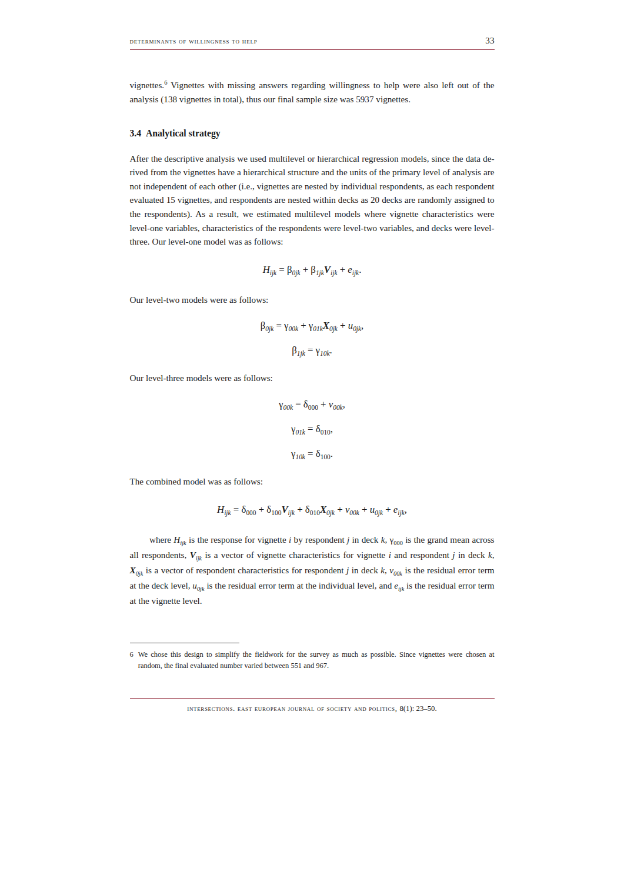determinants of willingness to help 33
vignettes.6 Vignettes with missing answers regarding willingness to help were also left out of the analysis (138 vignettes in total), thus our final sample size was 5937 vignettes.
3.4 Analytical strategy
After the descriptive analysis we used multilevel or hierarchical regression models, since the data derived from the vignettes have a hierarchical structure and the units of the primary level of analysis are not independent of each other (i.e., vignettes are nested by individual respondents, as each respondent evaluated 15 vignettes, and respondents are nested within decks as 20 decks are randomly assigned to the respondents). As a result, we estimated multilevel models where vignette characteristics were level-one variables, characteristics of the respondents were level-two variables, and decks were level-three. Our level-one model was as follows:
Hijk = β0jk + β1jkVijk + eijk.
Our level-two models were as follows:
β0jk = γ00k + γ01kX0jk + u0jk,
β1jk = γ10k.
Our level-three models were as follows:
γ00k = δ000 + v00k,
γ01k = δ010,
γ10k = δ100.
The combined model was as follows:
Hijk = δ000 + δ100Vijk + δ010X0jk + v00k + u0jk + eijk,
where Hijk is the response for vignette i by respondent j in deck k, γ000 is the grand mean across all respondents, Vijk is a vector of vignette characteristics for vignette i and respondent j in deck k, X0jk is a vector of respondent characteristics for respondent j in deck k, v00k is the residual error term at the deck level, u0jk is the residual error term at the individual level, and eijk is the residual error term at the vignette level.
6 We chose this design to simplify the fieldwork for the survey as much as possible. Since vignettes were chosen at random, the final evaluated number varied between 551 and 967.
intersections. east european journal of society and politics, 8(1): 23–50.